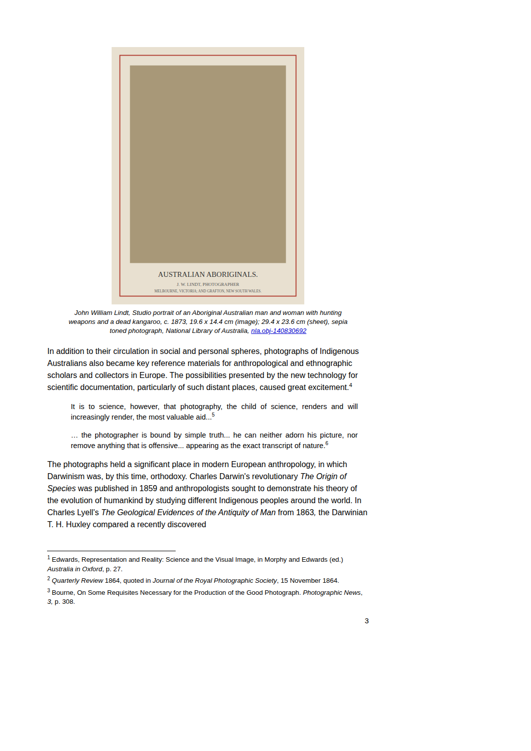John William Lindt, Studio portrait of an Aboriginal Australian man and woman with hunting weapons and a dead kangaroo, c. 1873, 19.6 x 14.4 cm (image); 29.4 x 23.6 cm (sheet), sepia toned photograph, National Library of Australia, nla.obj-140830692
In addition to their circulation in social and personal spheres, photographs of Indigenous Australians also became key reference materials for anthropological and ethnographic scholars and collectors in Europe. The possibilities presented by the new technology for scientific documentation, particularly of such distant places, caused great excitement.4
It is to science, however, that photography, the child of science, renders and will increasingly render, the most valuable aid...5
… the photographer is bound by simple truth... he can neither adorn his picture, nor remove anything that is offensive... appearing as the exact transcript of nature.6
The photographs held a significant place in modern European anthropology, in which Darwinism was, by this time, orthodoxy. Charles Darwin's revolutionary The Origin of Species was published in 1859 and anthropologists sought to demonstrate his theory of the evolution of humankind by studying different Indigenous peoples around the world. In Charles Lyell's The Geological Evidences of the Antiquity of Man from 1863, the Darwinian T. H. Huxley compared a recently discovered
Edwards, Representation and Reality: Science and the Visual Image, in Morphy and Edwards (ed.) Australia in Oxford, p. 27.
Quarterly Review 1864, quoted in Journal of the Royal Photographic Society, 15 November 1864.
Bourne, On Some Requisites Necessary for the Production of the Good Photograph. Photographic News, 3, p. 308.
3